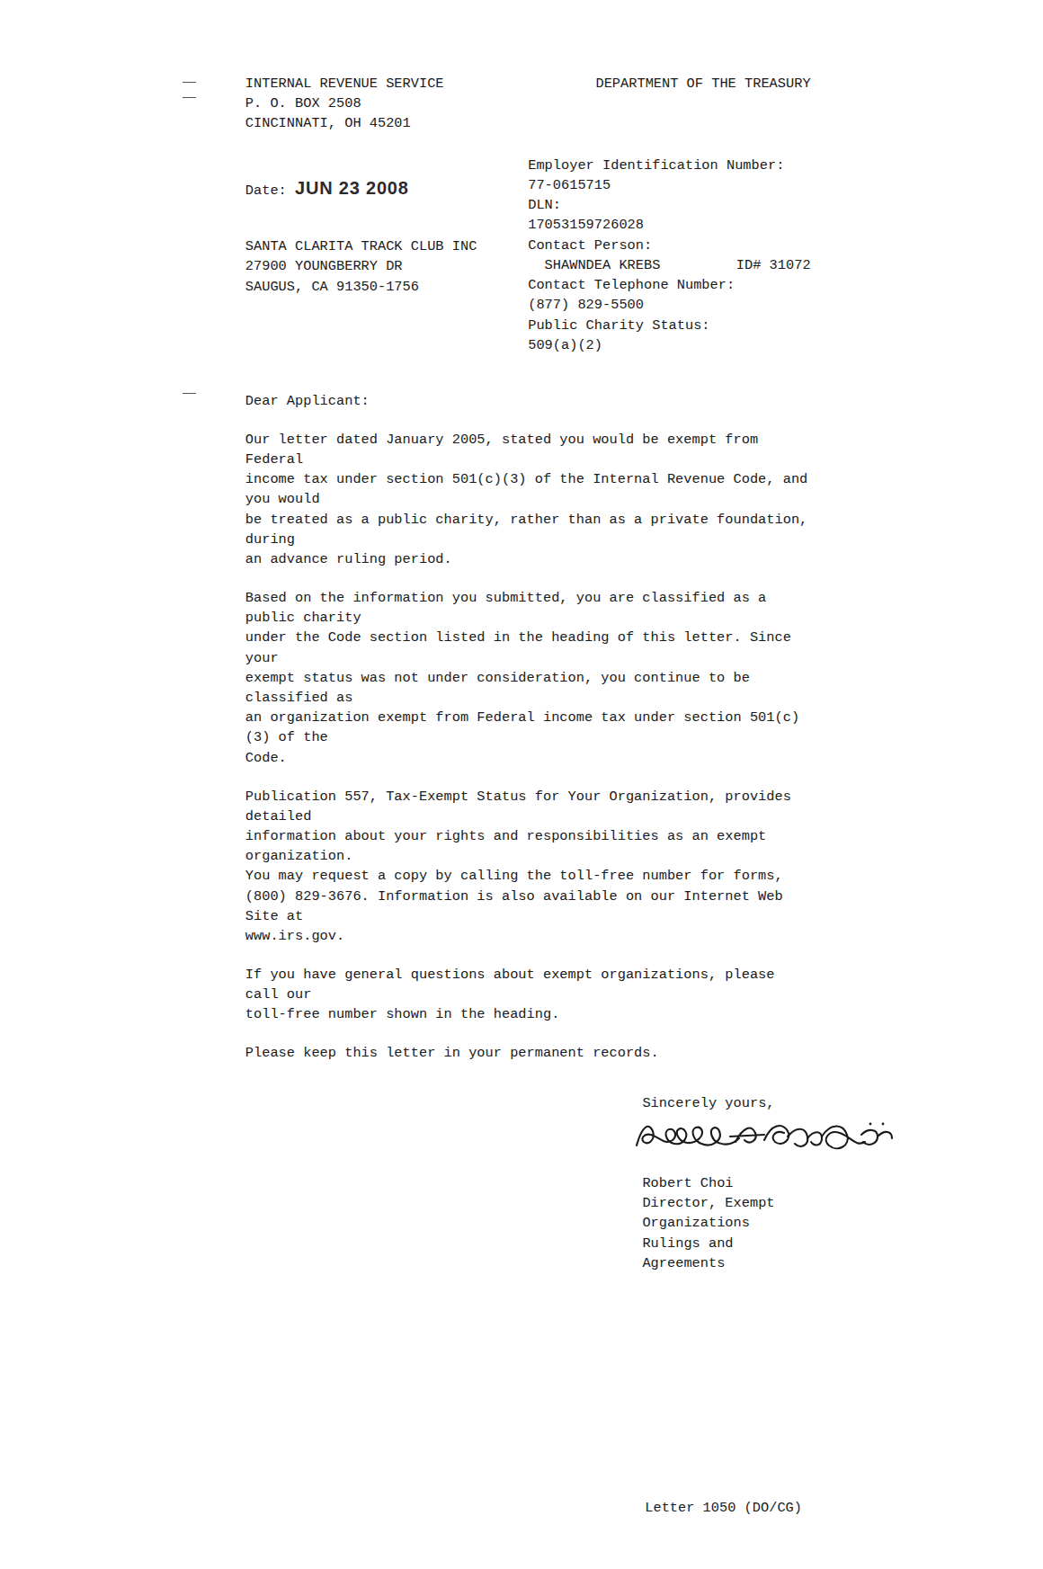INTERNAL REVENUE SERVICE P. O. BOX 2508 CINCINNATI, OH 45201
DEPARTMENT OF THE TREASURY
Date: JUN 23 2008
SANTA CLARITA TRACK CLUB INC 27900 YOUNGBERRY DR SAUGUS, CA 91350-1756
Employer Identification Number: 77-0615715 DLN: 17053159726028 Contact Person:
SHAWNDEA KREBS ID# 31072
Contact Telephone Number: (877) 829-5500 Public Charity Status: 509(a)(2)
Dear Applicant:
Our letter dated January 2005, stated you would be exempt from Federal
income tax under section 501(c)(3) of the Internal Revenue Code, and you would
be treated as a public charity, rather than as a private foundation, during
an advance ruling period.
Based on the information you submitted, you are classified as a public charity
under the Code section listed in the heading of this letter. Since your
exempt status was not under consideration, you continue to be classified as
an organization exempt from Federal income tax under section 501(c)(3) of the
Code.
Publication 557, Tax-Exempt Status for Your Organization, provides detailed
information about your rights and responsibilities as an exempt organization.
You may request a copy by calling the toll-free number for forms,
(800) 829-3676. Information is also available on our Internet Web Site at
www.irs.gov.
If you have general questions about exempt organizations, please call our
toll-free number shown in the heading.
Please keep this letter in your permanent records.
Sincerely yours,
Robert Choi Director, Exempt Organizations Rulings and Agreements
Letter 1050 (DO/CG)